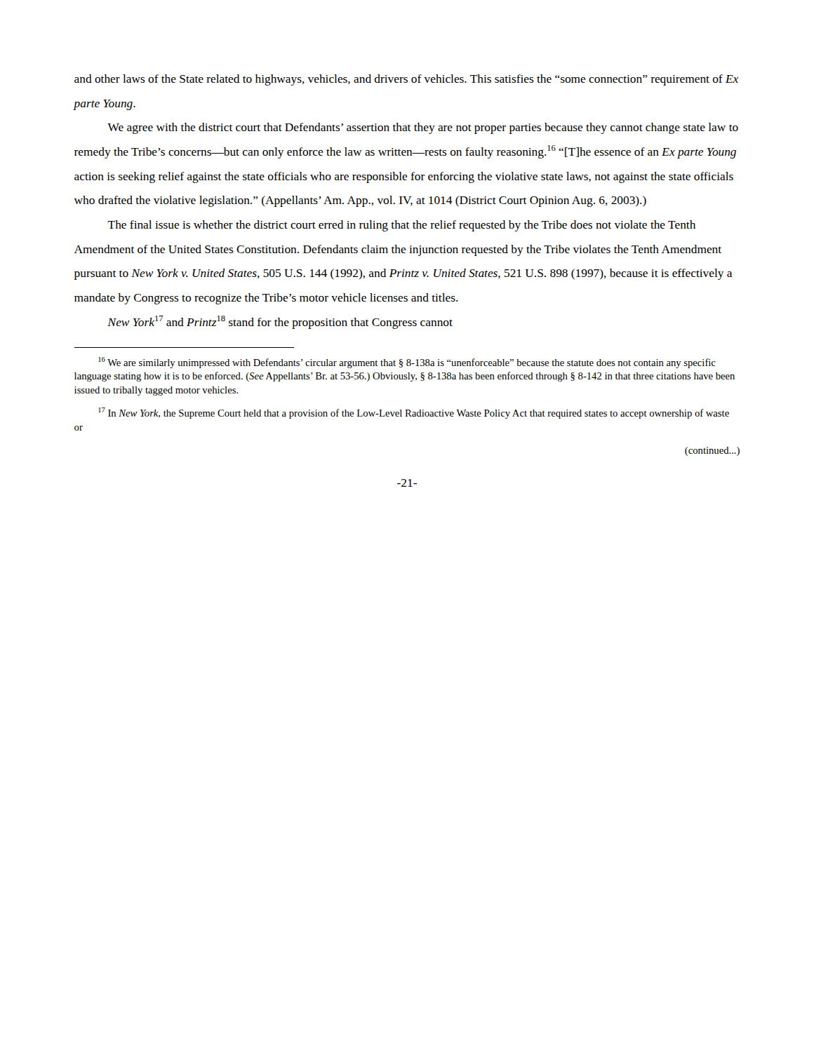and other laws of the State related to highways, vehicles, and drivers of vehicles. This satisfies the “some connection” requirement of Ex parte Young.
We agree with the district court that Defendants’ assertion that they are not proper parties because they cannot change state law to remedy the Tribe’s concerns—but can only enforce the law as written—rests on faulty reasoning.16 “[T]he essence of an Ex parte Young action is seeking relief against the state officials who are responsible for enforcing the violative state laws, not against the state officials who drafted the violative legislation.” (Appellants’ Am. App., vol. IV, at 1014 (District Court Opinion Aug. 6, 2003).)
The final issue is whether the district court erred in ruling that the relief requested by the Tribe does not violate the Tenth Amendment of the United States Constitution. Defendants claim the injunction requested by the Tribe violates the Tenth Amendment pursuant to New York v. United States, 505 U.S. 144 (1992), and Printz v. United States, 521 U.S. 898 (1997), because it is effectively a mandate by Congress to recognize the Tribe’s motor vehicle licenses and titles.
New York17 and Printz18 stand for the proposition that Congress cannot
16 We are similarly unimpressed with Defendants’ circular argument that § 8-138a is “unenforceable” because the statute does not contain any specific language stating how it is to be enforced. (See Appellants’ Br. at 53-56.) Obviously, § 8-138a has been enforced through § 8-142 in that three citations have been issued to tribally tagged motor vehicles.
17 In New York, the Supreme Court held that a provision of the Low-Level Radioactive Waste Policy Act that required states to accept ownership of waste or
(continued...)
-21-